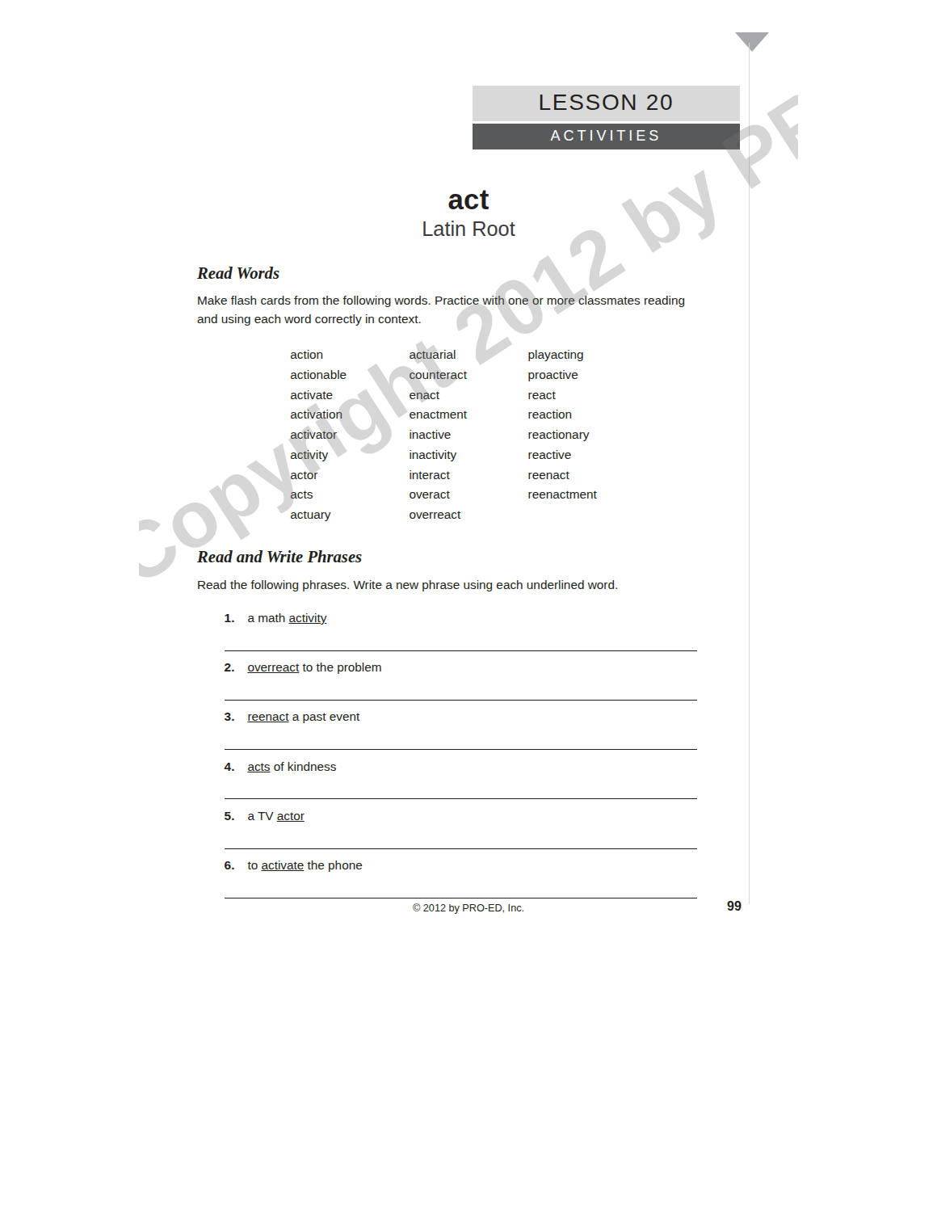LESSON 20
ACTIVITIES
act
Latin Root
Read Words
Make flash cards from the following words. Practice with one or more classmates reading and using each word correctly in context.
| action | actuarial | playacting |
| actionable | counteract | proactive |
| activate | enact | react |
| activation | enactment | reaction |
| activator | inactive | reactionary |
| activity | inactivity | reactive |
| actor | interact | reenact |
| acts | overact | reenactment |
| actuary | overreact | |
Read and Write Phrases
Read the following phrases. Write a new phrase using each underlined word.
a math activity
overreact to the problem
reenact a past event
acts of kindness
a TV actor
to activate the phone
© 2012 by PRO-ED, Inc.
99
Copyright 2012 by PRO-ED, Inc.